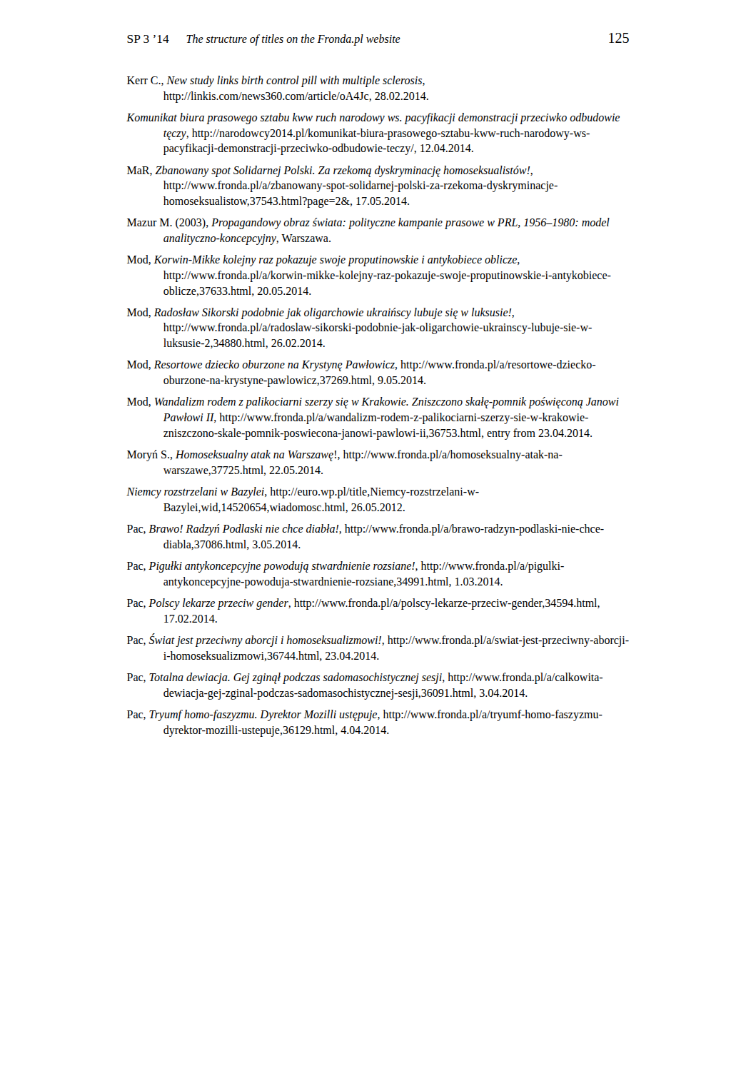SP 3 ’14 The structure of titles on the Fronda.pl website 125
Kerr C., New study links birth control pill with multiple sclerosis, http://linkis.com/news360.com/article/oA4Jc, 28.02.2014.
Komunikat biura prasowego sztabu kww ruch narodowy ws. pacyfikacji demonstracji przeciwko odbudowie tęczy, http://narodowcy2014.pl/komunikat-biura-prasowego-sztabu-kww-ruch-narodowy-ws-pacyfikacji-demonstracji-przeciwko-odbudowie-teczy/, 12.04.2014.
MaR, Zbanowany spot Solidarnej Polski. Za rzekomą dyskryminację homoseksualistów!, http://www.fronda.pl/a/zbanowany-spot-solidarnej-polski-za-rzekoma-dyskryminacje-homoseksualistow,37543.html?page=2&, 17.05.2014.
Mazur M. (2003), Propagandowy obraz świata: polityczne kampanie prasowe w PRL, 1956–1980: model analityczno-koncepcyjny, Warszawa.
Mod, Korwin-Mikke kolejny raz pokazuje swoje proputinowskie i antykobiece oblicze, http://www.fronda.pl/a/korwin-mikke-kolejny-raz-pokazuje-swoje-proputinowskie-i-antykobiece-oblicze,37633.html, 20.05.2014.
Mod, Radosław Sikorski podobnie jak oligarchowie ukraińscy lubuje się w luksusie!, http://www.fronda.pl/a/radoslaw-sikorski-podobnie-jak-oligarchowie-ukrainscy-lubuje-sie-w-luksusie-2,34880.html, 26.02.2014.
Mod, Resortowe dziecko oburzone na Krystynę Pawłowicz, http://www.fronda.pl/a/resortowe-dziecko-oburzone-na-krystyne-pawlowicz,37269.html, 9.05.2014.
Mod, Wandalizm rodem z palikociarni szerzy się w Krakowie. Zniszczono skałę-pomnik poświęconą Janowi Pawłowi II, http://www.fronda.pl/a/wandalizm-rodem-z-palikociarni-szerzy-sie-w-krakowie-zniszczono-skale-pomnik-poswiecona-janowi-pawlowi-ii,36753.html, entry from 23.04.2014.
Moryń S., Homoseksualny atak na Warszawę!, http://www.fronda.pl/a/homoseksualny-atak-na-warszawe,37725.html, 22.05.2014.
Niemcy rozstrzelani w Bazylei, http://euro.wp.pl/title,Niemcy-rozstrzelani-w-Bazylei,wid,14520654,wiadomosc.html, 26.05.2012.
Pac, Brawo! Radzyń Podlaski nie chce diabła!, http://www.fronda.pl/a/brawo-radzyn-podlaski-nie-chce-diabla,37086.html, 3.05.2014.
Pac, Pigułki antykoncepcyjne powodują stwardnienie rozsiane!, http://www.fronda.pl/a/pigulki-antykoncepcyjne-powoduja-stwardnienie-rozsiane,34991.html, 1.03.2014.
Pac, Polscy lekarze przeciw gender, http://www.fronda.pl/a/polscy-lekarze-przeciw-gender,34594.html, 17.02.2014.
Pac, Świat jest przeciwny aborcji i homoseksualizmowi!, http://www.fronda.pl/a/swiat-jest-przeciwny-aborcji-i-homoseksualizmowi,36744.html, 23.04.2014.
Pac, Totalna dewiacja. Gej zginął podczas sadomasochistycznej sesji, http://www.fronda.pl/a/calkowita-dewiacja-gej-zginal-podczas-sadomasochistycznej-sesji,36091.html, 3.04.2014.
Pac, Tryumf homo-faszyzmu. Dyrektor Mozilli ustępuje, http://www.fronda.pl/a/tryumf-homo-faszyzmu-dyrektor-mozilli-ustepuje,36129.html, 4.04.2014.